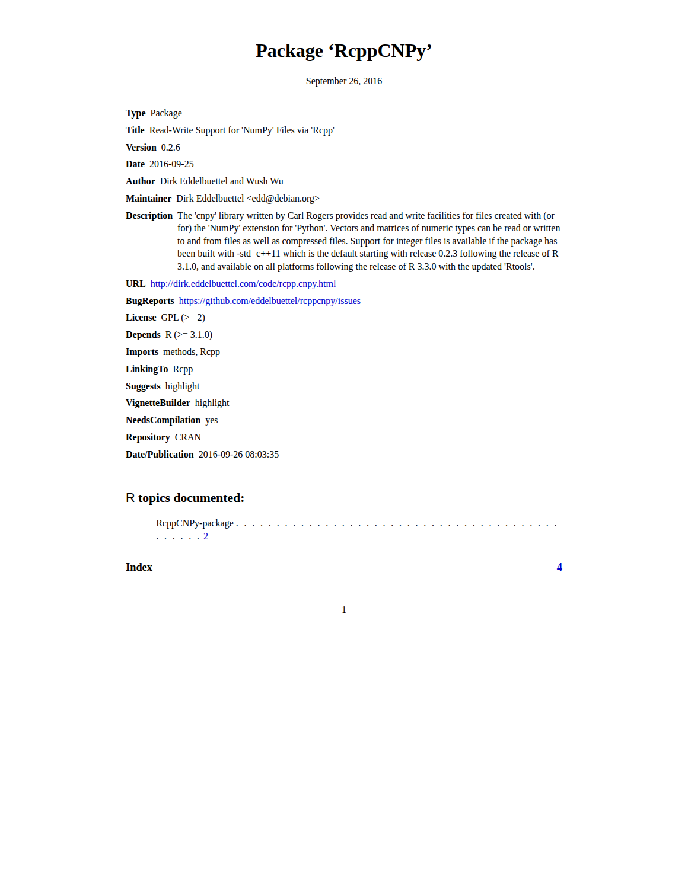Package ‘RcppCNPy’
September 26, 2016
Type
Package
Title
Read-Write Support for 'NumPy' Files via 'Rcpp'
Version
0.2.6
Date
2016-09-25
Author
Dirk Eddelbuettel and Wush Wu
Maintainer
Dirk Eddelbuettel <edd@debian.org>
Description
The 'cnpy' library written by Carl Rogers provides read and write facilities for files created with (or for) the 'NumPy' extension for 'Python'. Vectors and matrices of numeric types can be read or written to and from files as well as compressed files. Support for integer files is available if the package has been built with -std=c++11 which is the default starting with release 0.2.3 following the release of R 3.1.0, and available on all platforms following the release of R 3.3.0 with the updated 'Rtools'.
URL
http://dirk.eddelbuettel.com/code/rcpp.cnpy.html
BugReports
https://github.com/eddelbuettel/rcppcnpy/issues
License
GPL (>= 2)
Depends
R (>= 3.1.0)
Imports
methods, Rcpp
LinkingTo
Rcpp
Suggests
highlight
VignetteBuilder
highlight
NeedsCompilation
yes
Repository
CRAN
Date/Publication
2016-09-26 08:03:35
R topics documented:
RcppCNPy-package . . . . . . . . . . . . . . . . . . . . . . . . . . . . . . . . . . . . . . . . . . . . . . 2
Index 4
1